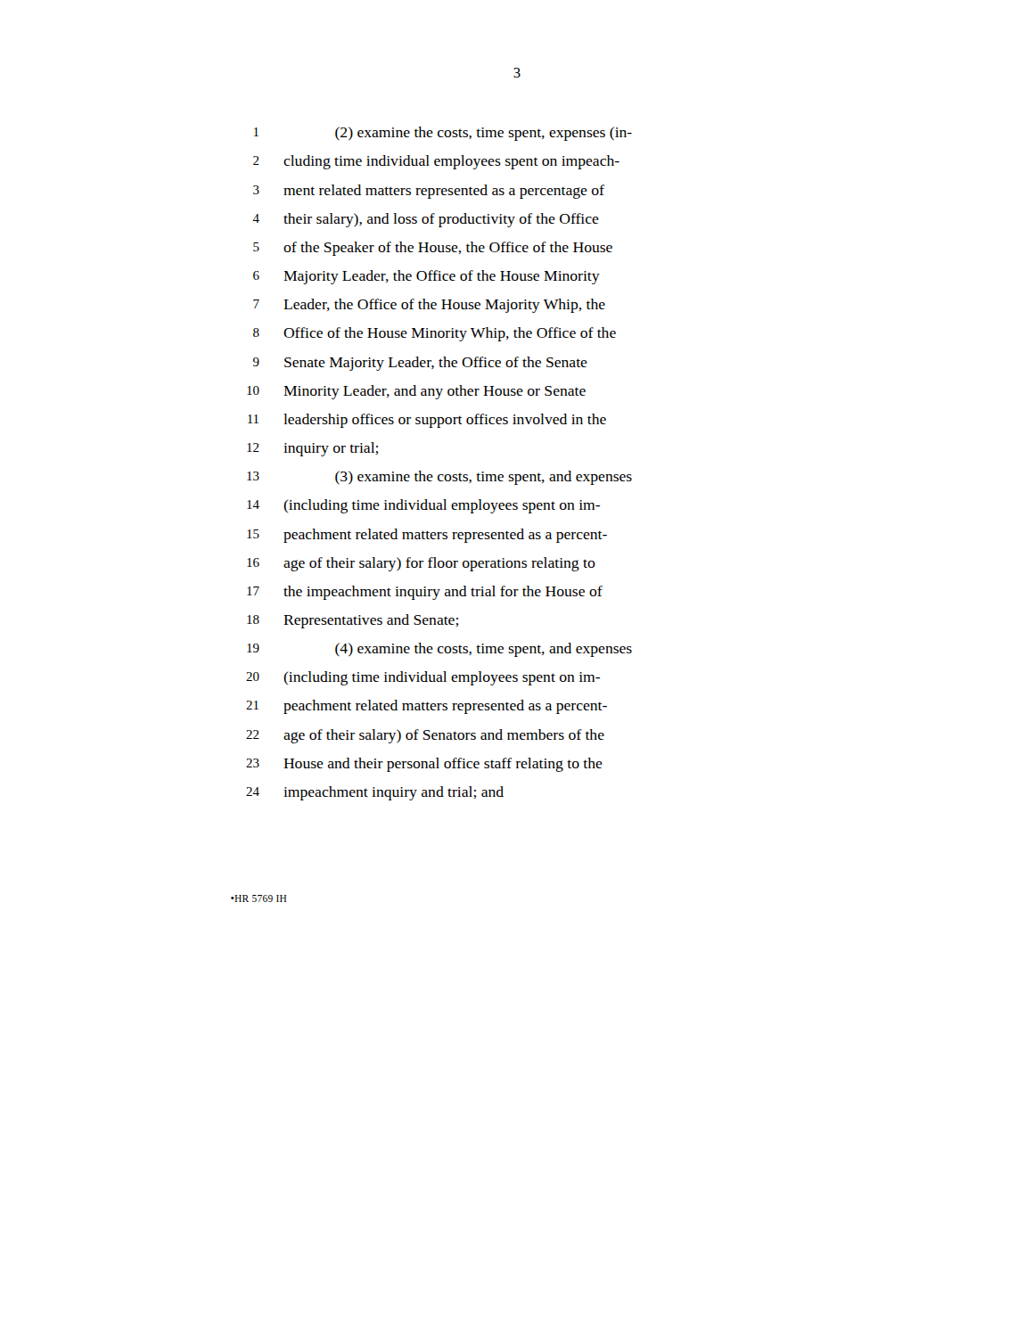3
(2) examine the costs, time spent, expenses (in-
cluding time individual employees spent on impeach-
ment related matters represented as a percentage of
their salary), and loss of productivity of the Office
of the Speaker of the House, the Office of the House
Majority Leader, the Office of the House Minority
Leader, the Office of the House Majority Whip, the
Office of the House Minority Whip, the Office of the
Senate Majority Leader, the Office of the Senate
Minority Leader, and any other House or Senate
leadership offices or support offices involved in the
inquiry or trial;
(3) examine the costs, time spent, and expenses
(including time individual employees spent on im-
peachment related matters represented as a percent-
age of their salary) for floor operations relating to
the impeachment inquiry and trial for the House of
Representatives and Senate;
(4) examine the costs, time spent, and expenses
(including time individual employees spent on im-
peachment related matters represented as a percent-
age of their salary) of Senators and members of the
House and their personal office staff relating to the
impeachment inquiry and trial; and
•HR 5769 IH